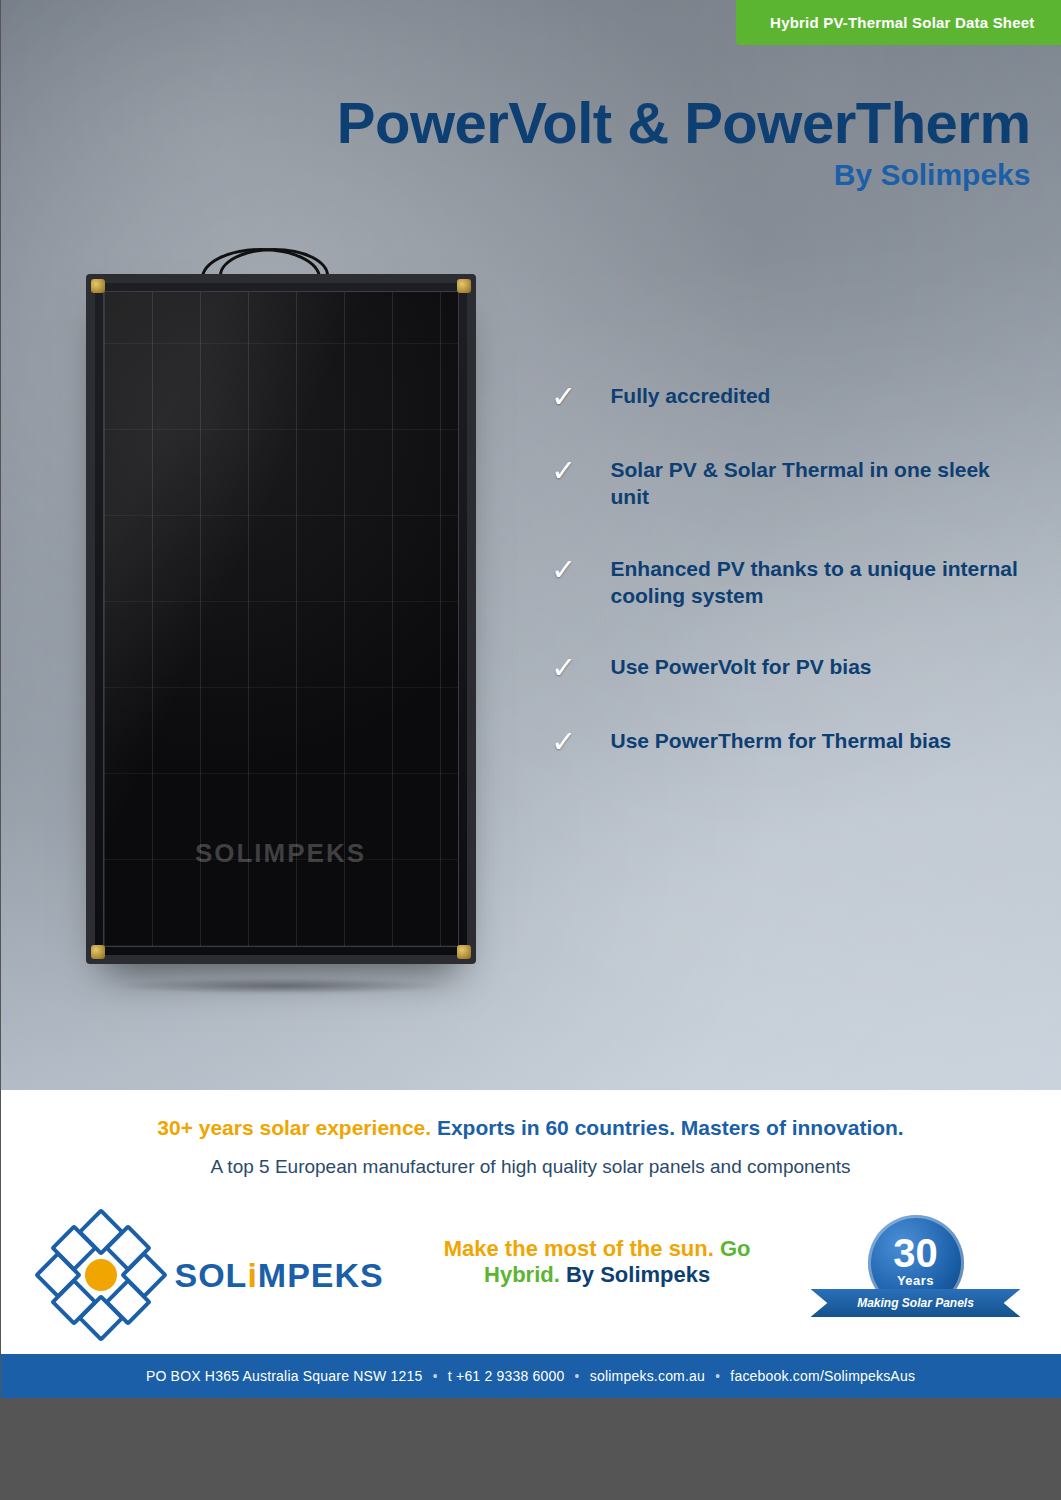Hybrid PV-Thermal Solar Data Sheet
PowerVolt & PowerTherm
By Solimpeks
SOLIMPEKS
✓Fully accredited
✓Solar PV & Solar Thermal in one sleek unit
✓Enhanced PV thanks to a unique internal cooling system
✓Use PowerVolt for PV bias
✓Use PowerTherm for Thermal bias
30+ years solar experience. Exports in 60 countries. Masters of innovation.
A top 5 European manufacturer of high quality solar panels and components
SOLi MPEKS
Make the most of the sun. Go Hybrid. By Solimpeks
30 Years
Making Solar Panels
PO BOX H365 Australia Square NSW 1215 • t +61 2 9338 6000 • solimpeks.com.au • facebook.com/SolimpeksAus